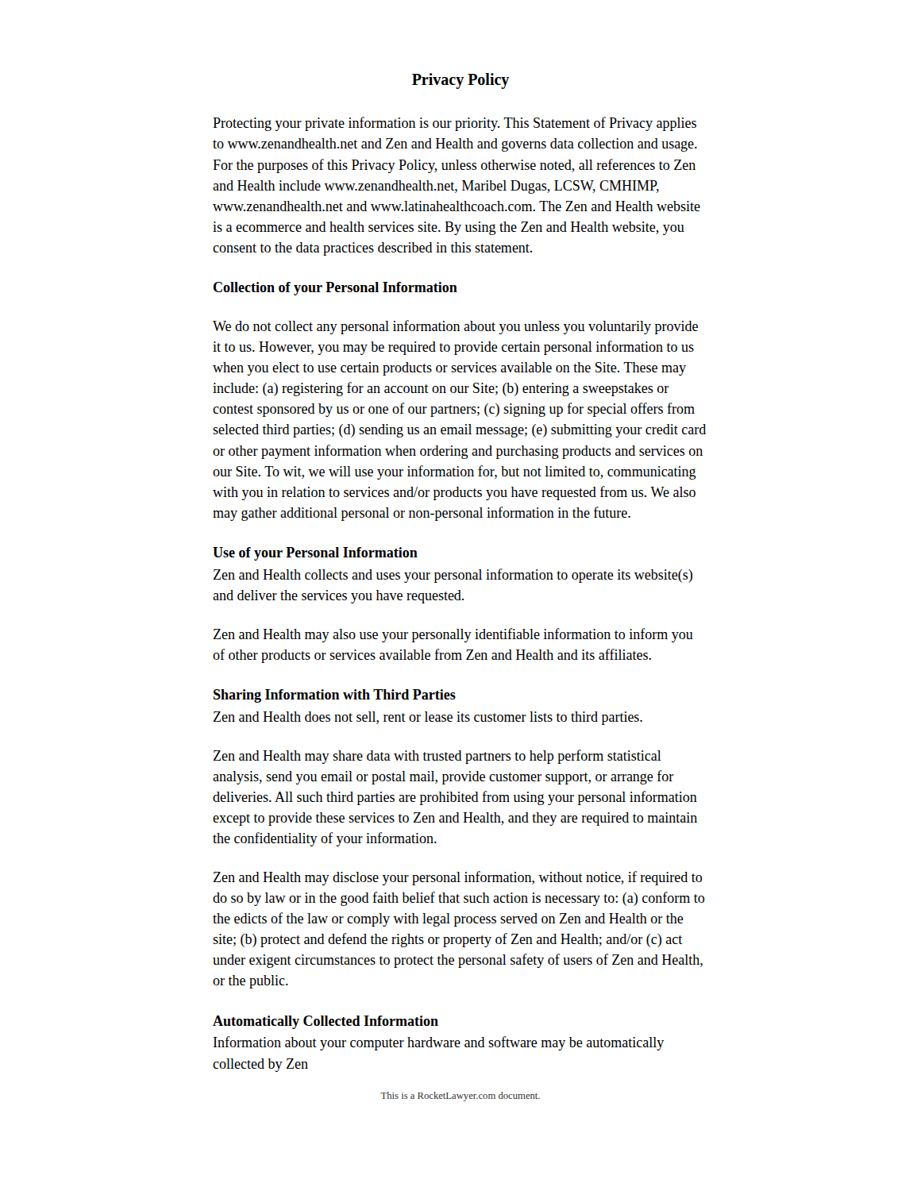Privacy Policy
Protecting your private information is our priority. This Statement of Privacy applies to www.zenandhealth.net and Zen and Health and governs data collection and usage. For the purposes of this Privacy Policy, unless otherwise noted, all references to Zen and Health include www.zenandhealth.net, Maribel Dugas, LCSW, CMHIMP, www.zenandhealth.net and www.latinahealthcoach.com. The Zen and Health website is a ecommerce and health services site. By using the Zen and Health website, you consent to the data practices described in this statement.
Collection of your Personal Information
We do not collect any personal information about you unless you voluntarily provide it to us. However, you may be required to provide certain personal information to us when you elect to use certain products or services available on the Site. These may include: (a) registering for an account on our Site; (b) entering a sweepstakes or contest sponsored by us or one of our partners; (c) signing up for special offers from selected third parties; (d) sending us an email message; (e) submitting your credit card or other payment information when ordering and purchasing products and services on our Site. To wit, we will use your information for, but not limited to, communicating with you in relation to services and/or products you have requested from us. We also may gather additional personal or non-personal information in the future.
Use of your Personal Information
Zen and Health collects and uses your personal information to operate its website(s) and deliver the services you have requested.
Zen and Health may also use your personally identifiable information to inform you of other products or services available from Zen and Health and its affiliates.
Sharing Information with Third Parties
Zen and Health does not sell, rent or lease its customer lists to third parties.
Zen and Health may share data with trusted partners to help perform statistical analysis, send you email or postal mail, provide customer support, or arrange for deliveries. All such third parties are prohibited from using your personal information except to provide these services to Zen and Health, and they are required to maintain the confidentiality of your information.
Zen and Health may disclose your personal information, without notice, if required to do so by law or in the good faith belief that such action is necessary to: (a) conform to the edicts of the law or comply with legal process served on Zen and Health or the site; (b) protect and defend the rights or property of Zen and Health; and/or (c) act under exigent circumstances to protect the personal safety of users of Zen and Health, or the public.
Automatically Collected Information
Information about your computer hardware and software may be automatically collected by Zen
This is a RocketLawyer.com document.